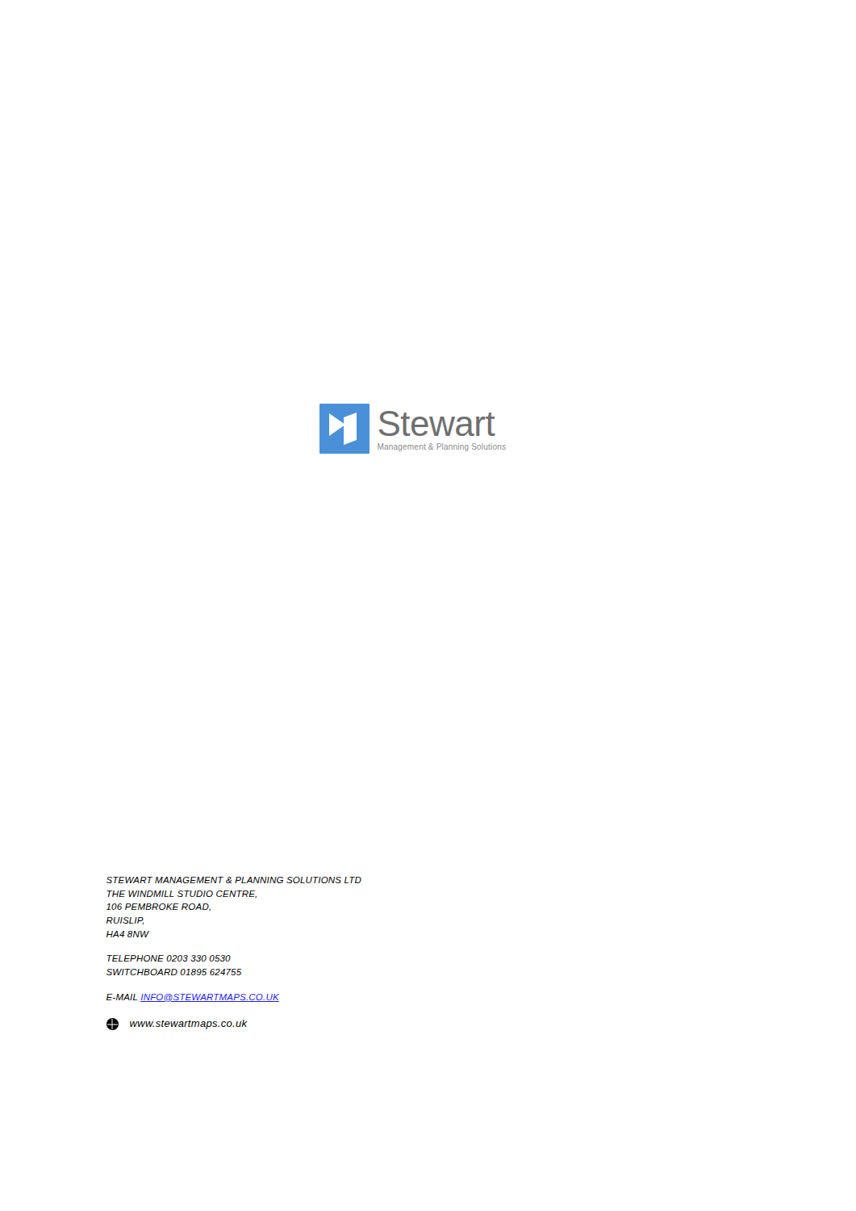Stewart
Management & Planning Solutions
STEWART MANAGEMENT & PLANNING SOLUTIONS LTD
THE WINDMILL STUDIO CENTRE,
106 PEMBROKE ROAD,
RUISLIP,
HA4 8NW
TELEPHONE 0203 330 0530
SWITCHBOARD 01895 624755
E-MAIL INFO@STEWARTMAPS.CO.UK
www.stewartmaps.co.uk